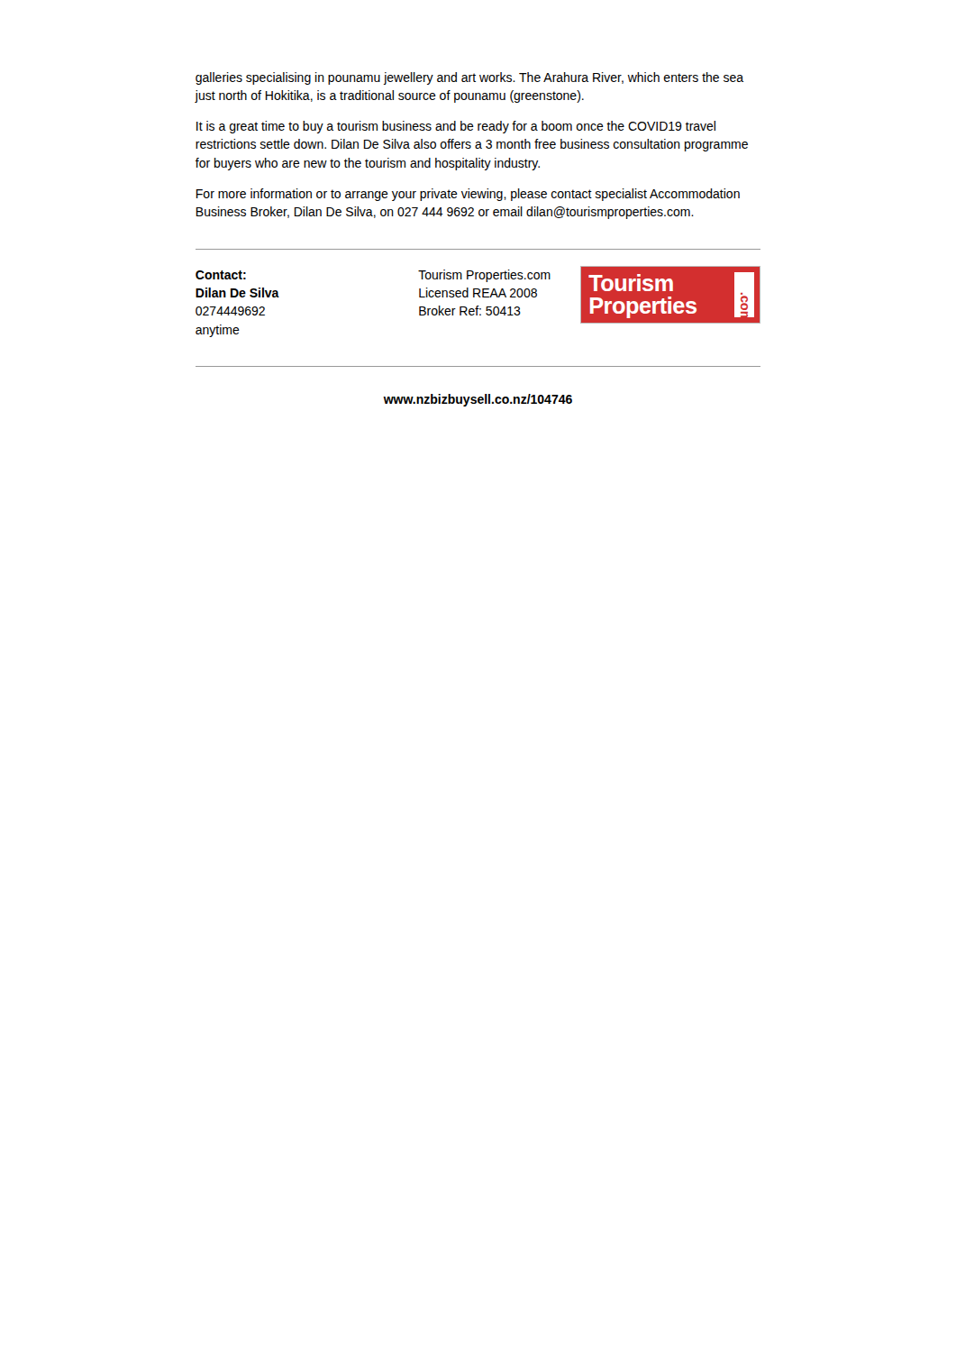galleries specialising in pounamu jewellery and art works. The Arahura River, which enters the sea just north of Hokitika, is a traditional source of pounamu (greenstone).
It is a great time to buy a tourism business and be ready for a boom once the COVID19 travel restrictions settle down. Dilan De Silva also offers a 3 month free business consultation programme for buyers who are new to the tourism and hospitality industry.
For more information or to arrange your private viewing, please contact specialist Accommodation Business Broker, Dilan De Silva, on 027 444 9692 or email dilan@tourismproperties.com.
Contact:
Dilan De Silva
0274449692
anytime
Tourism Properties.com
Licensed REAA 2008
Broker Ref: 50413
Tourism
Properties
.com
www.nzbizbuysell.co.nz/104746